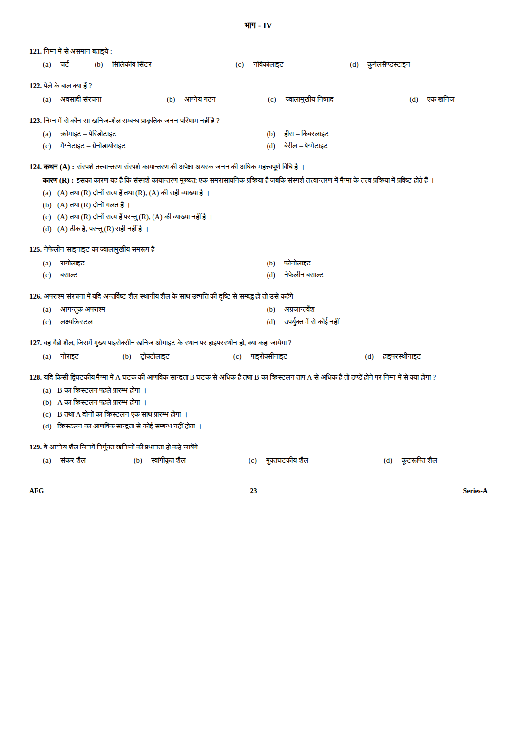भाग - IV
121. निम्न में से असमान बताइये :
| (a) | चर्ट | (b) | सिलिकीय सिंटर | (c) | नोवेकोलाइट | (d) | कुगेलसैण्डस्टाइन |
122. पेले के बाल क्या हैं ?
| (a) | अवसादी संरचना | (b) | आग्नेय गठन | (c) | ज्वालामुखीय निष्पाद | (d) | एक खनिज |
123. निम्न में से कौन सा खनिज-शैल सम्बन्ध प्राकृतिक जनन परिणाम नहीं है ?
| (a) | क्रोमाइट – पेरिडोटाइट | (b) | हीरा – किंबरलाइट |
| (c) | मैग्नेटाइट – ग्रेनोडायोराइट | (d) | बेरील – पेग्मेटाइट |
124. कथन (A) :
संस्पर्श तत्त्वान्तरण संस्पर्श कायान्तरण की अपेक्षा अयस्क जनन की अधिक महत्त्वपूर्ण विधि है ।
कारण (R) :
इसका कारण यह है कि संस्पर्श कायान्तरण मुख्यत: एक समरासायनिक प्रक्रिया है जबकि संस्पर्श तत्त्वान्तरण में मैग्मा के तत्त्व प्रक्रिया में प्रविष्ट होते हैं ।
(a)(A) तथा (R) दोनों सत्य हैं तथा (R), (A) की सही व्याख्या है ।
(b)(A) तथा (R) दोनों गलत हैं ।
(c)(A) तथा (R) दोनों सत्य हैं परन्तु (R), (A) की व्याख्या नहीं है ।
(d)(A) ठीक है, परन्तु (R) सही नहीं है ।
125. नेफेलीन साइनाइट का ज्वालामुखीय समरूप है
| (a) | रायोलाइट | (b) | फोनोलाइट |
| (c) | बसाल्ट | (d) | नेफेलीन बसाल्ट |
126. अपराश्म संरचना में यदि अन्तर्विष्ट शैल स्थानीय शैल के साथ उत्पत्ति की दृष्टि से सम्बद्ध हो तो उसे कहेंगे
| (a) | आगन्तुक अपराश्म | (b) | अग्रजान्तर्वेश |
| (c) | लक्ष्यक्रिस्टल | (d) | उपर्युक्त में से कोई नहीं |
127. वह गैब्रो शैल, जिसमें मुख्य पाइरोक्सीन खनिज ओगाइट के स्थान पर हाइपरस्थीन हो, क्या कहा जायेगा ?
| (a) | नोराइट | (b) | ट्रोक्टोलाइट | (c) | पाइरोक्सीनाइट | (d) | हाइपरस्थीनाइट |
128. यदि किसी द्विघटकीय मैग्मा में A घटक की आणविक सान्द्रता B घटक से अधिक है तथा B का क्रिस्टलन ताप A से अधिक है तो ठण्डें होने पर निम्न में से क्या होगा ?
(a) B का क्रिस्टलन पहले प्रारम्भ होगा ।
(b) A का क्रिस्टलन पहले प्रारम्भ होगा ।
(c) B तथा A दोनों का क्रिस्टलन एक साथ प्रारम्भ होगा ।
(d) क्रिस्टलन का आणविक सान्द्रता से कोई सम्बन्ध नहीं होता ।
129. वे आग्नेय शैल जिनमें निर्मुक्त खनिजों की प्रधानता हो कहे जायेंगे
| (a) | संकर शैल | (b) | स्वांगीकृत शैल | (c) | मुक्तघटकीय शैल | (d) | कूटरूपित शैल |
AEG
23
Series-A